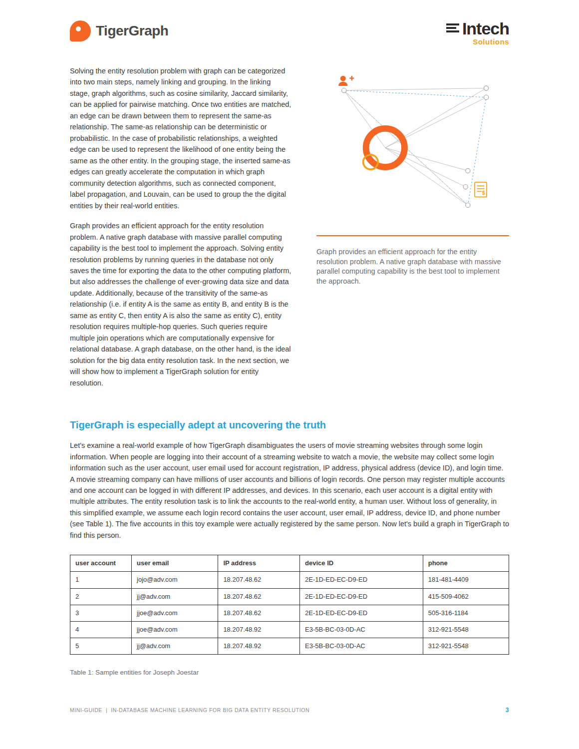TigerGraph
Intech Solutions
Solving the entity resolution problem with graph can be categorized into two main steps, namely linking and grouping. In the linking stage, graph algorithms, such as cosine similarity, Jaccard similarity, can be applied for pairwise matching. Once two entities are matched, an edge can be drawn between them to represent the same-as relationship. The same-as relationship can be deterministic or probabilistic. In the case of probabilistic relationships, a weighted edge can be used to represent the likelihood of one entity being the same as the other entity. In the grouping stage, the inserted same-as edges can greatly accelerate the computation in which graph community detection algorithms, such as connected component, label propagation, and Louvain, can be used to group the the digital entities by their real-world entities.
Graph provides an efficient approach for the entity resolution problem. A native graph database with massive parallel computing capability is the best tool to implement the approach. Solving entity resolution problems by running queries in the database not only saves the time for exporting the data to the other computing platform, but also addresses the challenge of ever-growing data size and data update. Additionally, because of the transitivity of the same-as relationship (i.e. if entity A is the same as entity B, and entity B is the same as entity C, then entity A is also the same as entity C), entity resolution requires multiple-hop queries. Such queries require multiple join operations which are computationally expensive for relational database. A graph database, on the other hand, is the ideal solution for the big data entity resolution task. In the next section, we will show how to implement a TigerGraph solution for entity resolution.
$
Graph provides an efficient approach for the entity resolution problem. A native graph database with massive parallel computing capability is the best tool to implement the approach.
TigerGraph is especially adept at uncovering the truth
Let's examine a real-world example of how TigerGraph disambiguates the users of movie streaming websites through some login information. When people are logging into their account of a streaming website to watch a movie, the website may collect some login information such as the user account, user email used for account registration, IP address, physical address (device ID), and login time. A movie streaming company can have millions of user accounts and billions of login records. One person may register multiple accounts and one account can be logged in with different IP addresses, and devices. In this scenario, each user account is a digital entity with multiple attributes. The entity resolution task is to link the accounts to the real-world entity, a human user. Without loss of generality, in this simplified example, we assume each login record contains the user account, user email, IP address, device ID, and phone number (see Table 1). The five accounts in this toy example were actually registered by the same person. Now let's build a graph in TigerGraph to find this person.
| user account | user email | IP address | device ID | phone |
| --- | --- | --- | --- | --- |
| 1 | jojo@adv.com | 18.207.48.62 | 2E-1D-ED-EC-D9-ED | 181-481-4409 |
| 2 | jj@adv.com | 18.207.48.62 | 2E-1D-ED-EC-D9-ED | 415-509-4062 |
| 3 | jjoe@adv.com | 18.207.48.62 | 2E-1D-ED-EC-D9-ED | 505-316-1184 |
| 4 | jjoe@adv.com | 18.207.48.92 | E3-5B-BC-03-0D-AC | 312-921-5548 |
| 5 | jj@adv.com | 18.207.48.92 | E3-5B-BC-03-0D-AC | 312-921-5548 |
Table 1: Sample entities for Joseph Joestar
Mini-Guide | In-Database Machine Learning for Big Data Entity Resolution
3